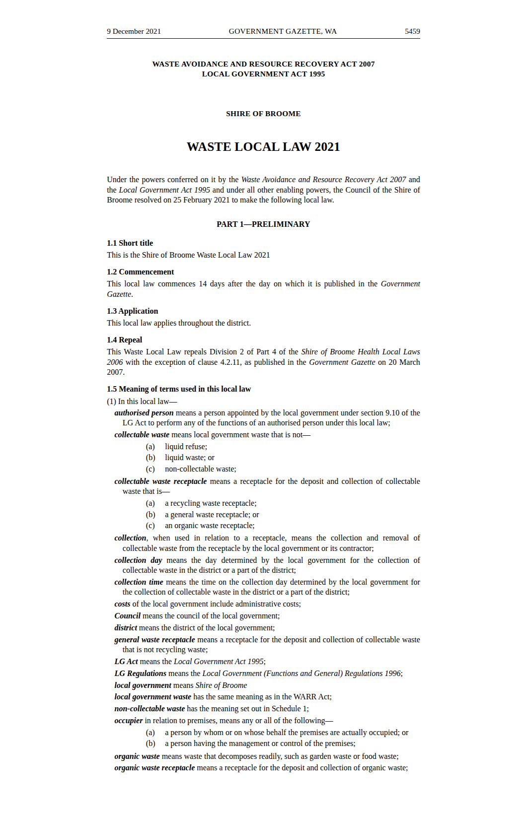9 December 2021
GOVERNMENT GAZETTE, WA
5459
WASTE AVOIDANCE AND RESOURCE RECOVERY ACT 2007
LOCAL GOVERNMENT ACT 1995
SHIRE OF BROOME
WASTE LOCAL LAW 2021
Under the powers conferred on it by the Waste Avoidance and Resource Recovery Act 2007 and the Local Government Act 1995 and under all other enabling powers, the Council of the Shire of Broome resolved on 25 February 2021 to make the following local law.
PART 1—PRELIMINARY
1.1 Short title
This is the Shire of Broome Waste Local Law 2021
1.2 Commencement
This local law commences 14 days after the day on which it is published in the Government Gazette.
1.3 Application
This local law applies throughout the district.
1.4 Repeal
This Waste Local Law repeals Division 2 of Part 4 of the Shire of Broome Health Local Laws 2006 with the exception of clause 4.2.11, as published in the Government Gazette on 20 March 2007.
1.5 Meaning of terms used in this local law
(1) In this local law—
authorised person means a person appointed by the local government under section 9.10 of the LG Act to perform any of the functions of an authorised person under this local law;
collectable waste means local government waste that is not—
(a) liquid refuse;
(b) liquid waste; or
(c) non-collectable waste;
collectable waste receptacle means a receptacle for the deposit and collection of collectable waste that is—
(a) a recycling waste receptacle;
(b) a general waste receptacle; or
(c) an organic waste receptacle;
collection, when used in relation to a receptacle, means the collection and removal of collectable waste from the receptacle by the local government or its contractor;
collection day means the day determined by the local government for the collection of collectable waste in the district or a part of the district;
collection time means the time on the collection day determined by the local government for the collection of collectable waste in the district or a part of the district;
costs of the local government include administrative costs;
Council means the council of the local government;
district means the district of the local government;
general waste receptacle means a receptacle for the deposit and collection of collectable waste that is not recycling waste;
LG Act means the Local Government Act 1995;
LG Regulations means the Local Government (Functions and General) Regulations 1996;
local government means Shire of Broome
local government waste has the same meaning as in the WARR Act;
non-collectable waste has the meaning set out in Schedule 1;
occupier in relation to premises, means any or all of the following—
(a) a person by whom or on whose behalf the premises are actually occupied; or
(b) a person having the management or control of the premises;
organic waste means waste that decomposes readily, such as garden waste or food waste;
organic waste receptacle means a receptacle for the deposit and collection of organic waste;